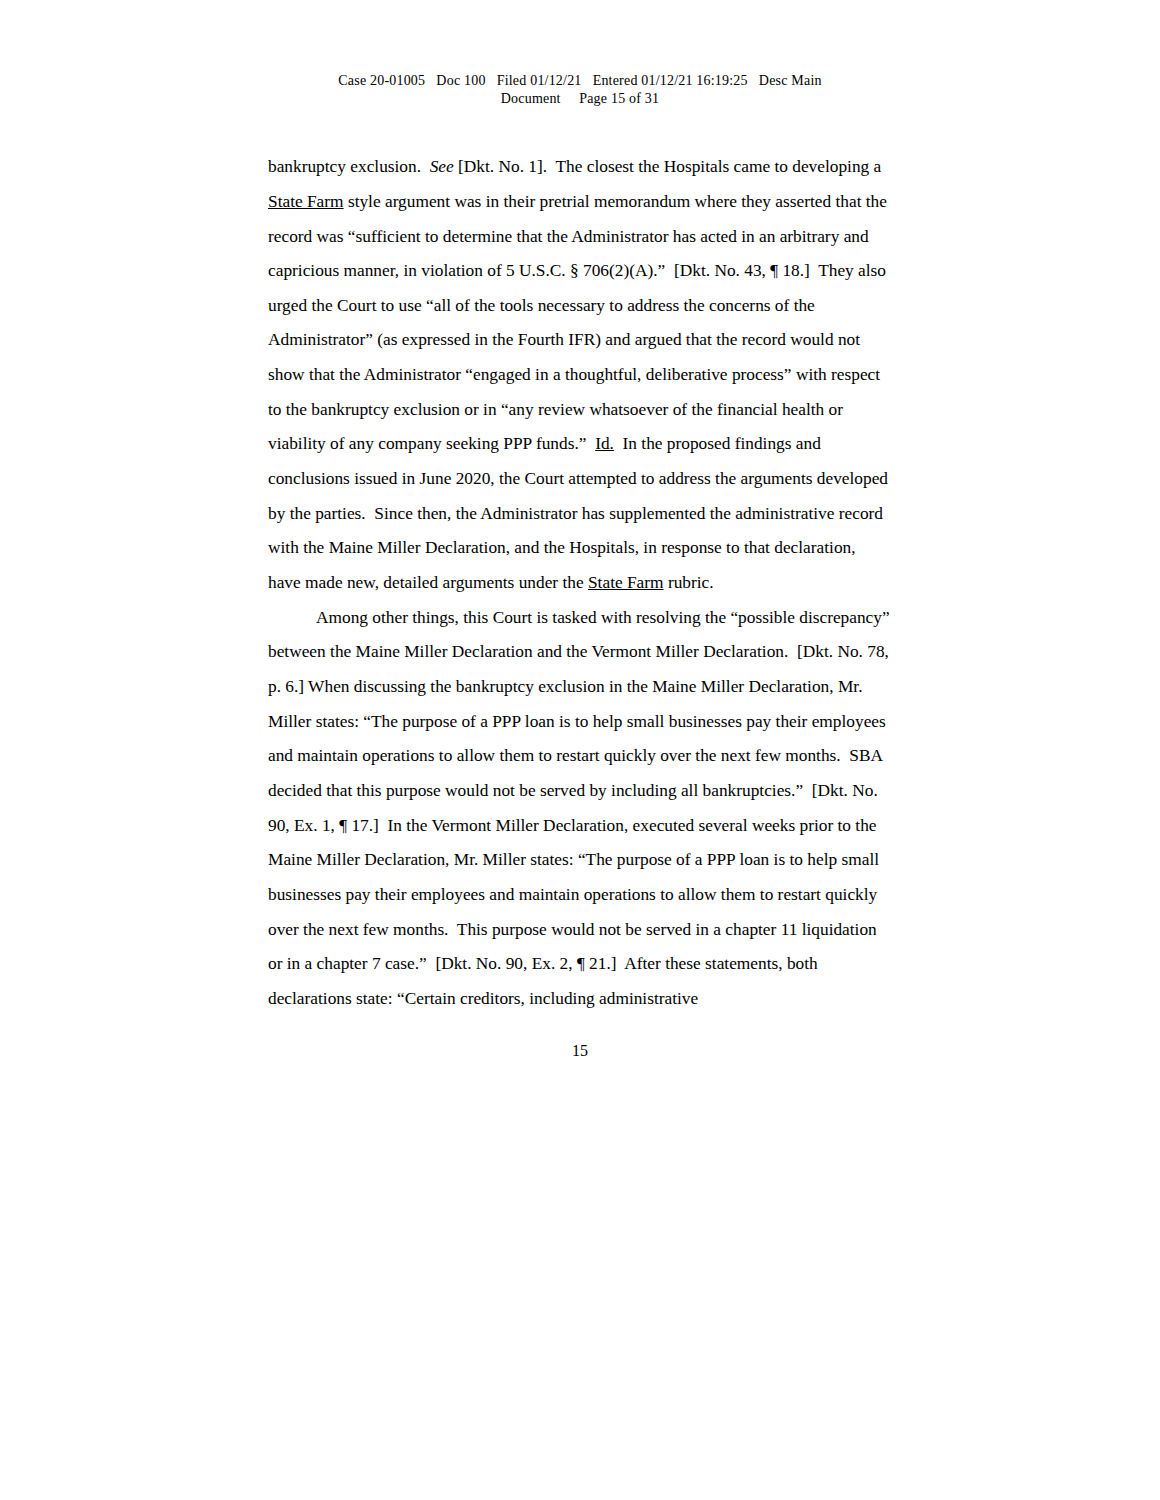Case 20-01005 Doc 100 Filed 01/12/21 Entered 01/12/21 16:19:25 Desc Main
Document Page 15 of 31
bankruptcy exclusion. See [Dkt. No. 1]. The closest the Hospitals came to developing a State Farm style argument was in their pretrial memorandum where they asserted that the record was “sufficient to determine that the Administrator has acted in an arbitrary and capricious manner, in violation of 5 U.S.C. § 706(2)(A).” [Dkt. No. 43, ¶ 18.] They also urged the Court to use “all of the tools necessary to address the concerns of the Administrator” (as expressed in the Fourth IFR) and argued that the record would not show that the Administrator “engaged in a thoughtful, deliberative process” with respect to the bankruptcy exclusion or in “any review whatsoever of the financial health or viability of any company seeking PPP funds.” Id. In the proposed findings and conclusions issued in June 2020, the Court attempted to address the arguments developed by the parties. Since then, the Administrator has supplemented the administrative record with the Maine Miller Declaration, and the Hospitals, in response to that declaration, have made new, detailed arguments under the State Farm rubric.
Among other things, this Court is tasked with resolving the “possible discrepancy” between the Maine Miller Declaration and the Vermont Miller Declaration. [Dkt. No. 78, p. 6.] When discussing the bankruptcy exclusion in the Maine Miller Declaration, Mr. Miller states: “The purpose of a PPP loan is to help small businesses pay their employees and maintain operations to allow them to restart quickly over the next few months. SBA decided that this purpose would not be served by including all bankruptcies.” [Dkt. No. 90, Ex. 1, ¶ 17.] In the Vermont Miller Declaration, executed several weeks prior to the Maine Miller Declaration, Mr. Miller states: “The purpose of a PPP loan is to help small businesses pay their employees and maintain operations to allow them to restart quickly over the next few months. This purpose would not be served in a chapter 11 liquidation or in a chapter 7 case.” [Dkt. No. 90, Ex. 2, ¶ 21.] After these statements, both declarations state: “Certain creditors, including administrative
15